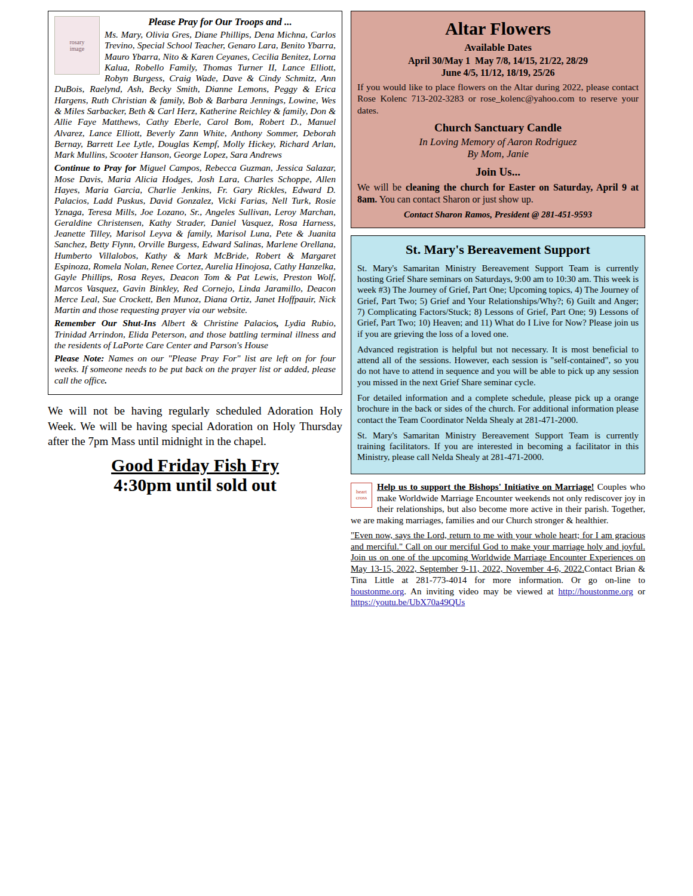rosary
image
Please Pray for Our Troops and ...
Ms. Mary, Olivia Gres, Diane Phillips, Dena Michna, Carlos Trevino, Special School Teacher, Genaro Lara, Benito Ybarra, Mauro Ybarra, Nito & Karen Ceyanes, Cecilia Benitez, Lorna Kalua, Robello Family, Thomas Turner II, Lance Elliott, Robyn Burgess, Craig Wade, Dave & Cindy Schmitz, Ann DuBois, Raelynd, Ash, Becky Smith, Dianne Lemons, Peggy & Erica Hargens, Ruth Christian & family, Bob & Barbara Jennings, Lowine, Wes & Miles Sarbacker, Beth & Carl Herz, Katherine Reichley & family, Don & Allie Faye Matthews, Cathy Eberle, Carol Bom, Robert D., Manuel Alvarez, Lance Elliott, Beverly Zann White, Anthony Sommer, Deborah Bernay, Barrett Lee Lytle, Douglas Kempf, Molly Hickey, Richard Arlan, Mark Mullins, Scooter Hanson, George Lopez, Sara Andrews
Continue to Pray for Miguel Campos, Rebecca Guzman, Jessica Salazar, Mose Davis, Maria Alicia Hodges, Josh Lara, Charles Schoppe, Allen Hayes, Maria Garcia, Charlie Jenkins, Fr. Gary Rickles, Edward D. Palacios, Ladd Puskus, David Gonzalez, Vicki Farias, Nell Turk, Rosie Yznaga, Teresa Mills, Joe Lozano, Sr., Angeles Sullivan, Leroy Marchan, Geraldine Christensen, Kathy Strader, Daniel Vasquez, Rosa Harness, Jeanette Tilley, Marisol Leyva & family, Marisol Luna, Pete & Juanita Sanchez, Betty Flynn, Orville Burgess, Edward Salinas, Marlene Orellana, Humberto Villalobos, Kathy & Mark McBride, Robert & Margaret Espinoza, Romela Nolan, Renee Cortez, Aurelia Hinojosa, Cathy Hanzelka, Gayle Phillips, Rosa Reyes, Deacon Tom & Pat Lewis, Preston Wolf, Marcos Vasquez, Gavin Binkley, Red Cornejo, Linda Jaramillo, Deacon Merce Leal, Sue Crockett, Ben Munoz, Diana Ortiz, Janet Hoffpauir, Nick Martin and those requesting prayer via our website.
Remember Our Shut-Ins Albert & Christine Palacios, Lydia Rubio, Trinidad Arrindon, Elida Peterson, and those battling terminal illness and the residents of LaPorte Care Center and Parson's House
Please Note: Names on our "Please Pray For" list are left on for four weeks. If someone needs to be put back on the prayer list or added, please call the office.
We will not be having regularly scheduled Adoration Holy Week. We will be having special Adoration on Holy Thursday after the 7pm Mass until midnight in the chapel.
Good Friday Fish Fry 4:30pm until sold out
Altar Flowers
Available Dates
April 30/May 1 May 7/8, 14/15, 21/22, 28/29
June 4/5, 11/12, 18/19, 25/26
If you would like to place flowers on the Altar during 2022, please contact Rose Kolenc 713-202-3283 or rose_kolenc@yahoo.com to reserve your dates.
Church Sanctuary Candle
In Loving Memory of Aaron Rodriguez
By Mom, Janie
Join Us...
We will be cleaning the church for Easter on Saturday, April 9 at 8am. You can contact Sharon or just show up.
Contact Sharon Ramos, President @ 281-451-9593
St. Mary's Bereavement Support
St. Mary's Samaritan Ministry Bereavement Support Team is currently hosting Grief Share seminars on Saturdays, 9:00 am to 10:30 am. This week is week #3) The Journey of Grief, Part One; Upcoming topics, 4) The Journey of Grief, Part Two; 5) Grief and Your Relationships/Why?; 6) Guilt and Anger; 7) Complicating Factors/Stuck; 8) Lessons of Grief, Part One; 9) Lessons of Grief, Part Two; 10) Heaven; and 11) What do I Live for Now? Please join us if you are grieving the loss of a loved one.
Advanced registration is helpful but not necessary. It is most beneficial to attend all of the sessions. However, each session is "self-contained", so you do not have to attend in sequence and you will be able to pick up any session you missed in the next Grief Share seminar cycle.
For detailed information and a complete schedule, please pick up a orange brochure in the back or sides of the church. For additional information please contact the Team Coordinator Nelda Shealy at 281-471-2000.
St. Mary's Samaritan Ministry Bereavement Support Team is currently training facilitators. If you are interested in becoming a facilitator in this Ministry, please call Nelda Shealy at 281-471-2000.
heart
cross
Help us to support the Bishops' Initiative on Marriage! Couples who make Worldwide Marriage Encounter weekends not only rediscover joy in their relationships, but also become more active in their parish. Together, we are making marriages, families and our Church stronger & healthier.
"Even now, says the Lord, return to me with your whole heart; for I am gracious and merciful." Call on our merciful God to make your marriage holy and joyful. Join us on one of the upcoming Worldwide Marriage Encounter Experiences on May 13-15, 2022, September 9-11, 2022, November 4-6, 2022. Contact Brian & Tina Little at 281-773-4014 for more information. Or go on-line to houstonme.org. An inviting video may be viewed at http://houstonme.org or https://youtu.be/UbX70a49QUs